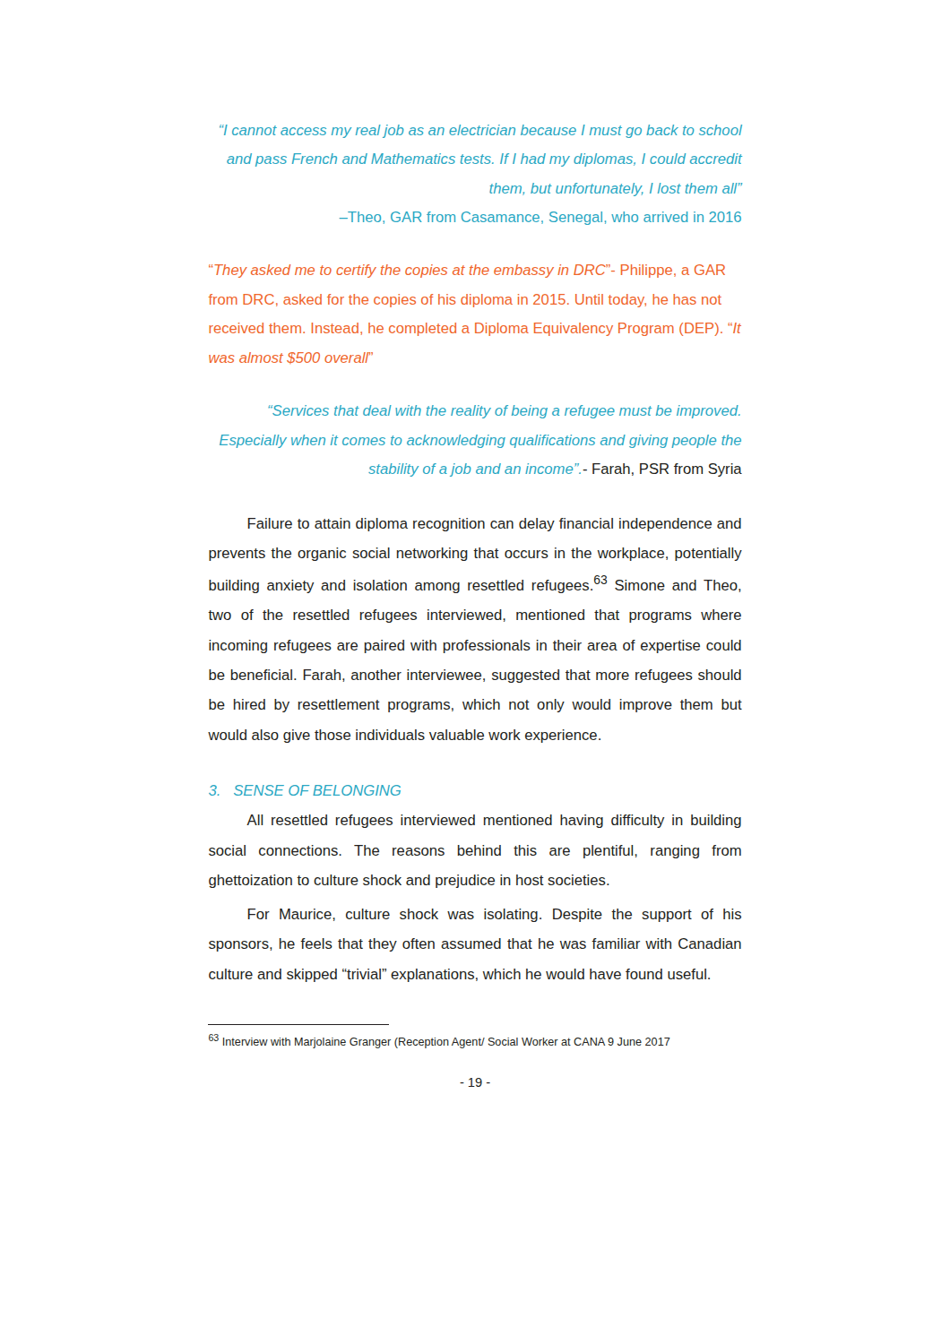“I cannot access my real job as an electrician because I must go back to school and pass French and Mathematics tests. If I had my diplomas, I could accredit them, but unfortunately, I lost them all”
–Theo, GAR from Casamance, Senegal, who arrived in 2016
“They asked me to certify the copies at the embassy in DRC”- Philippe, a GAR from DRC, asked for the copies of his diploma in 2015. Until today, he has not received them. Instead, he completed a Diploma Equivalency Program (DEP). “It was almost $500 overall”
“Services that deal with the reality of being a refugee must be improved. Especially when it comes to acknowledging qualifications and giving people the stability of a job and an income”.- Farah, PSR from Syria
Failure to attain diploma recognition can delay financial independence and prevents the organic social networking that occurs in the workplace, potentially building anxiety and isolation among resettled refugees.63 Simone and Theo, two of the resettled refugees interviewed, mentioned that programs where incoming refugees are paired with professionals in their area of expertise could be beneficial. Farah, another interviewee, suggested that more refugees should be hired by resettlement programs, which not only would improve them but would also give those individuals valuable work experience.
3. SENSE OF BELONGING
All resettled refugees interviewed mentioned having difficulty in building social connections. The reasons behind this are plentiful, ranging from ghettoization to culture shock and prejudice in host societies.
For Maurice, culture shock was isolating. Despite the support of his sponsors, he feels that they often assumed that he was familiar with Canadian culture and skipped “trivial” explanations, which he would have found useful.
63 Interview with Marjolaine Granger (Reception Agent/ Social Worker at CANA 9 June 2017
- 19 -